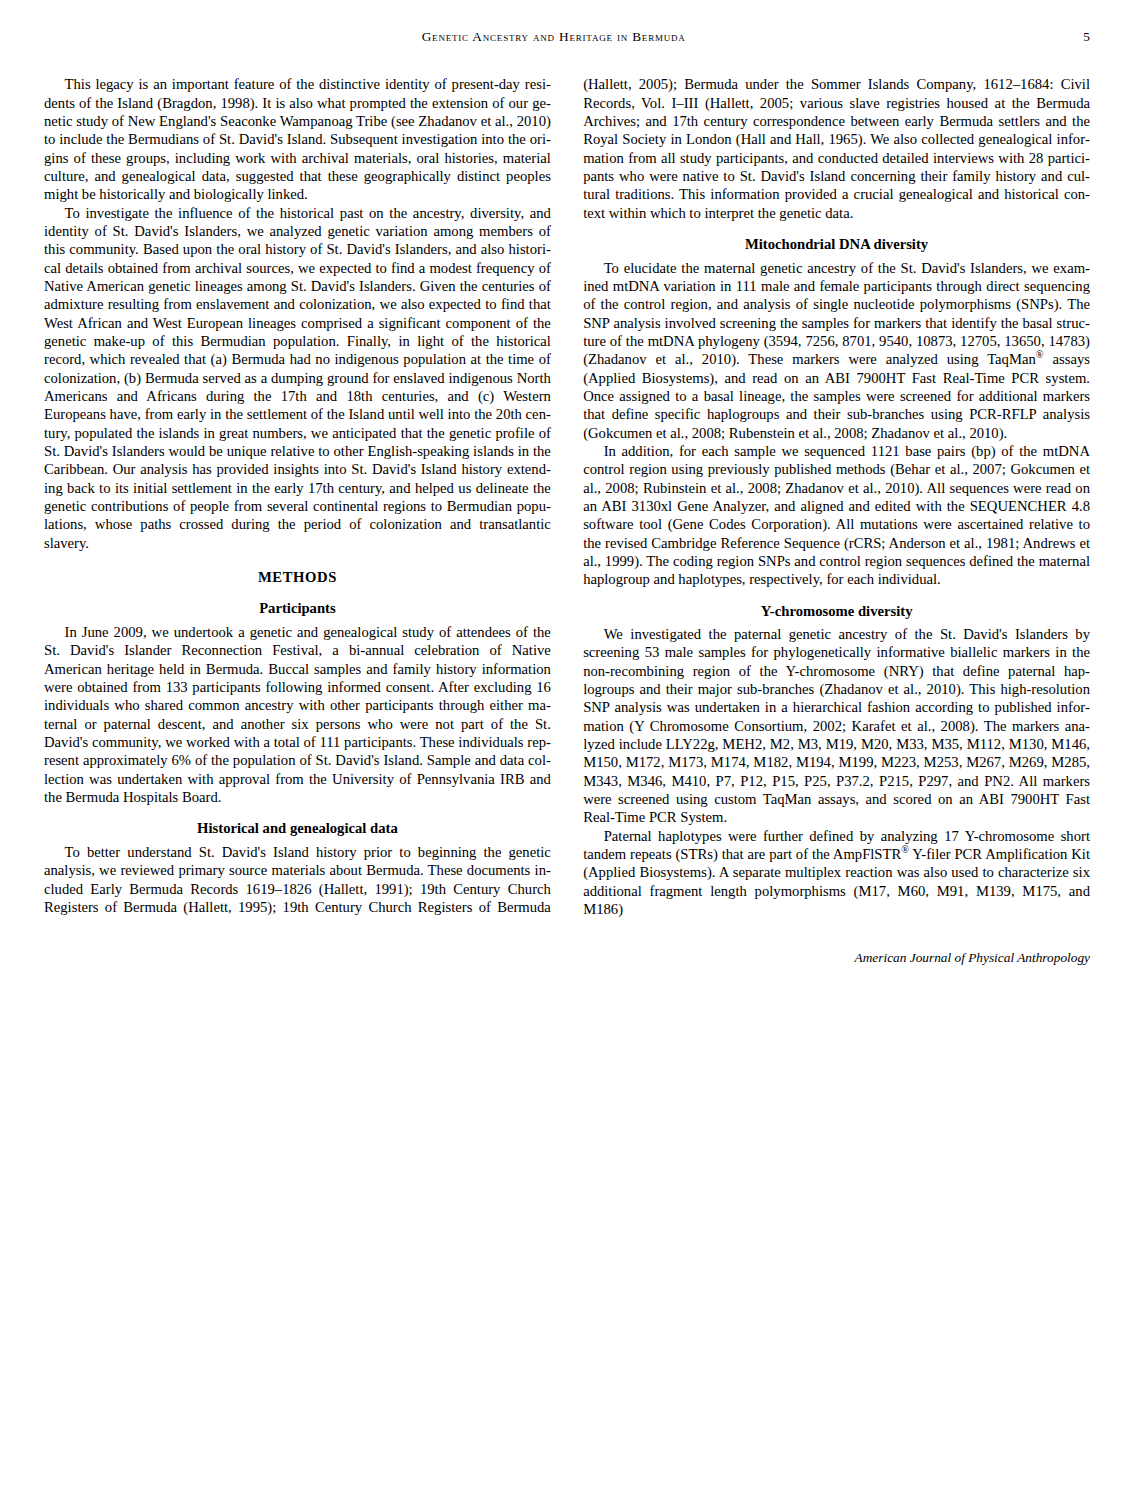Genetic Ancestry and Heritage in Bermuda 5
This legacy is an important feature of the distinctive identity of present-day residents of the Island (Bragdon, 1998). It is also what prompted the extension of our genetic study of New England's Seaconke Wampanoag Tribe (see Zhadanov et al., 2010) to include the Bermudians of St. David's Island. Subsequent investigation into the origins of these groups, including work with archival materials, oral histories, material culture, and genealogical data, suggested that these geographically distinct peoples might be historically and biologically linked.
To investigate the influence of the historical past on the ancestry, diversity, and identity of St. David's Islanders, we analyzed genetic variation among members of this community. Based upon the oral history of St. David's Islanders, and also historical details obtained from archival sources, we expected to find a modest frequency of Native American genetic lineages among St. David's Islanders. Given the centuries of admixture resulting from enslavement and colonization, we also expected to find that West African and West European lineages comprised a significant component of the genetic make-up of this Bermudian population. Finally, in light of the historical record, which revealed that (a) Bermuda had no indigenous population at the time of colonization, (b) Bermuda served as a dumping ground for enslaved indigenous North Americans and Africans during the 17th and 18th centuries, and (c) Western Europeans have, from early in the settlement of the Island until well into the 20th century, populated the islands in great numbers, we anticipated that the genetic profile of St. David's Islanders would be unique relative to other English-speaking islands in the Caribbean. Our analysis has provided insights into St. David's Island history extending back to its initial settlement in the early 17th century, and helped us delineate the genetic contributions of people from several continental regions to Bermudian populations, whose paths crossed during the period of colonization and transatlantic slavery.
Methods
Participants
In June 2009, we undertook a genetic and genealogical study of attendees of the St. David's Islander Reconnection Festival, a bi-annual celebration of Native American heritage held in Bermuda. Buccal samples and family history information were obtained from 133 participants following informed consent. After excluding 16 individuals who shared common ancestry with other participants through either maternal or paternal descent, and another six persons who were not part of the St. David's community, we worked with a total of 111 participants. These individuals represent approximately 6% of the population of St. David's Island. Sample and data collection was undertaken with approval from the University of Pennsylvania IRB and the Bermuda Hospitals Board.
Historical and genealogical data
To better understand St. David's Island history prior to beginning the genetic analysis, we reviewed primary source materials about Bermuda. These documents included Early Bermuda Records 1619–1826 (Hallett, 1991); 19th Century Church Registers of Bermuda (Hallett, 1995); 19th Century Church Registers of Bermuda (Hallett, 2005); Bermuda under the Sommer Islands Company, 1612–1684: Civil Records, Vol. I–III (Hallett, 2005; various slave registries housed at the Bermuda Archives; and 17th century correspondence between early Bermuda settlers and the Royal Society in London (Hall and Hall, 1965). We also collected genealogical information from all study participants, and conducted detailed interviews with 28 participants who were native to St. David's Island concerning their family history and cultural traditions. This information provided a crucial genealogical and historical context within which to interpret the genetic data.
Mitochondrial DNA diversity
To elucidate the maternal genetic ancestry of the St. David's Islanders, we examined mtDNA variation in 111 male and female participants through direct sequencing of the control region, and analysis of single nucleotide polymorphisms (SNPs). The SNP analysis involved screening the samples for markers that identify the basal structure of the mtDNA phylogeny (3594, 7256, 8701, 9540, 10873, 12705, 13650, 14783) (Zhadanov et al., 2010). These markers were analyzed using TaqMan® assays (Applied Biosystems), and read on an ABI 7900HT Fast Real-Time PCR system. Once assigned to a basal lineage, the samples were screened for additional markers that define specific haplogroups and their sub-branches using PCR-RFLP analysis (Gokcumen et al., 2008; Rubenstein et al., 2008; Zhadanov et al., 2010).
In addition, for each sample we sequenced 1121 base pairs (bp) of the mtDNA control region using previously published methods (Behar et al., 2007; Gokcumen et al., 2008; Rubinstein et al., 2008; Zhadanov et al., 2010). All sequences were read on an ABI 3130xl Gene Analyzer, and aligned and edited with the SEQUENCHER 4.8 software tool (Gene Codes Corporation). All mutations were ascertained relative to the revised Cambridge Reference Sequence (rCRS; Anderson et al., 1981; Andrews et al., 1999). The coding region SNPs and control region sequences defined the maternal haplogroup and haplotypes, respectively, for each individual.
Y-chromosome diversity
We investigated the paternal genetic ancestry of the St. David's Islanders by screening 53 male samples for phylogenetically informative biallelic markers in the non-recombining region of the Y-chromosome (NRY) that define paternal haplogroups and their major sub-branches (Zhadanov et al., 2010). This high-resolution SNP analysis was undertaken in a hierarchical fashion according to published information (Y Chromosome Consortium, 2002; Karafet et al., 2008). The markers analyzed include LLY22g, MEH2, M2, M3, M19, M20, M33, M35, M112, M130, M146, M150, M172, M173, M174, M182, M194, M199, M223, M253, M267, M269, M285, M343, M346, M410, P7, P12, P15, P25, P37.2, P215, P297, and PN2. All markers were screened using custom TaqMan assays, and scored on an ABI 7900HT Fast Real-Time PCR System.
Paternal haplotypes were further defined by analyzing 17 Y-chromosome short tandem repeats (STRs) that are part of the AmpFlSTR® Y-filer PCR Amplification Kit (Applied Biosystems). A separate multiplex reaction was also used to characterize six additional fragment length polymorphisms (M17, M60, M91, M139, M175, and M186)
American Journal of Physical Anthropology